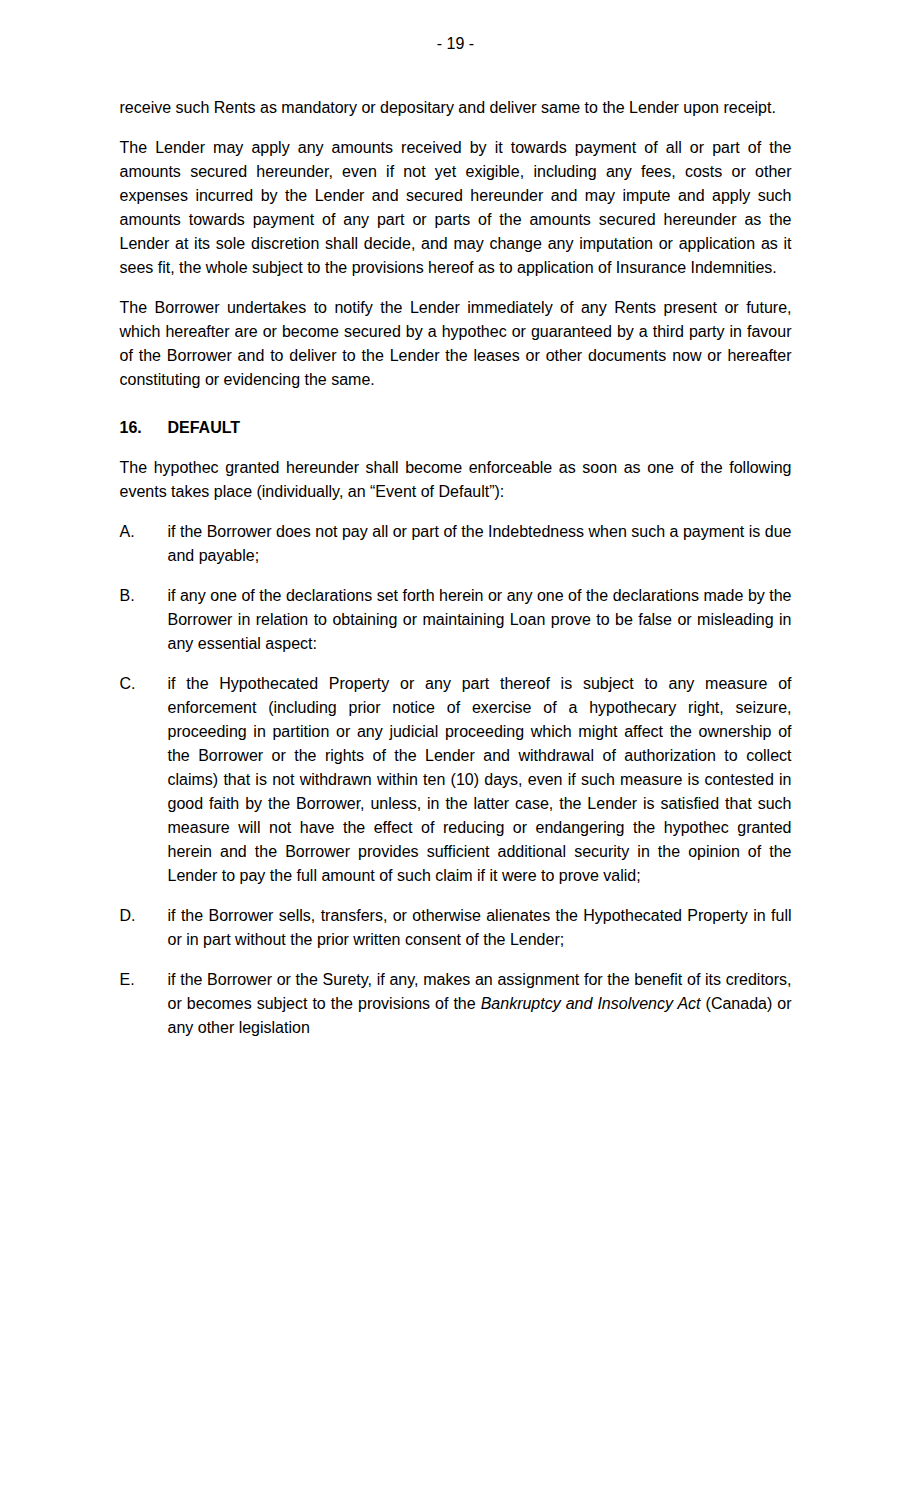- 19 -
receive such Rents as mandatory or depositary and deliver same to the Lender upon receipt.
The Lender may apply any amounts received by it towards payment of all or part of the amounts secured hereunder, even if not yet exigible, including any fees, costs or other expenses incurred by the Lender and secured hereunder and may impute and apply such amounts towards payment of any part or parts of the amounts secured hereunder as the Lender at its sole discretion shall decide, and may change any imputation or application as it sees fit, the whole subject to the provisions hereof as to application of Insurance Indemnities.
The Borrower undertakes to notify the Lender immediately of any Rents present or future, which hereafter are or become secured by a hypothec or guaranteed by a third party in favour of the Borrower and to deliver to the Lender the leases or other documents now or hereafter constituting or evidencing the same.
16. DEFAULT
The hypothec granted hereunder shall become enforceable as soon as one of the following events takes place (individually, an “Event of Default”):
A. if the Borrower does not pay all or part of the Indebtedness when such a payment is due and payable;
B. if any one of the declarations set forth herein or any one of the declarations made by the Borrower in relation to obtaining or maintaining Loan prove to be false or misleading in any essential aspect:
C. if the Hypothecated Property or any part thereof is subject to any measure of enforcement (including prior notice of exercise of a hypothecary right, seizure, proceeding in partition or any judicial proceeding which might affect the ownership of the Borrower or the rights of the Lender and withdrawal of authorization to collect claims) that is not withdrawn within ten (10) days, even if such measure is contested in good faith by the Borrower, unless, in the latter case, the Lender is satisfied that such measure will not have the effect of reducing or endangering the hypothec granted herein and the Borrower provides sufficient additional security in the opinion of the Lender to pay the full amount of such claim if it were to prove valid;
D. if the Borrower sells, transfers, or otherwise alienates the Hypothecated Property in full or in part without the prior written consent of the Lender;
E. if the Borrower or the Surety, if any, makes an assignment for the benefit of its creditors, or becomes subject to the provisions of the Bankruptcy and Insolvency Act (Canada) or any other legislation